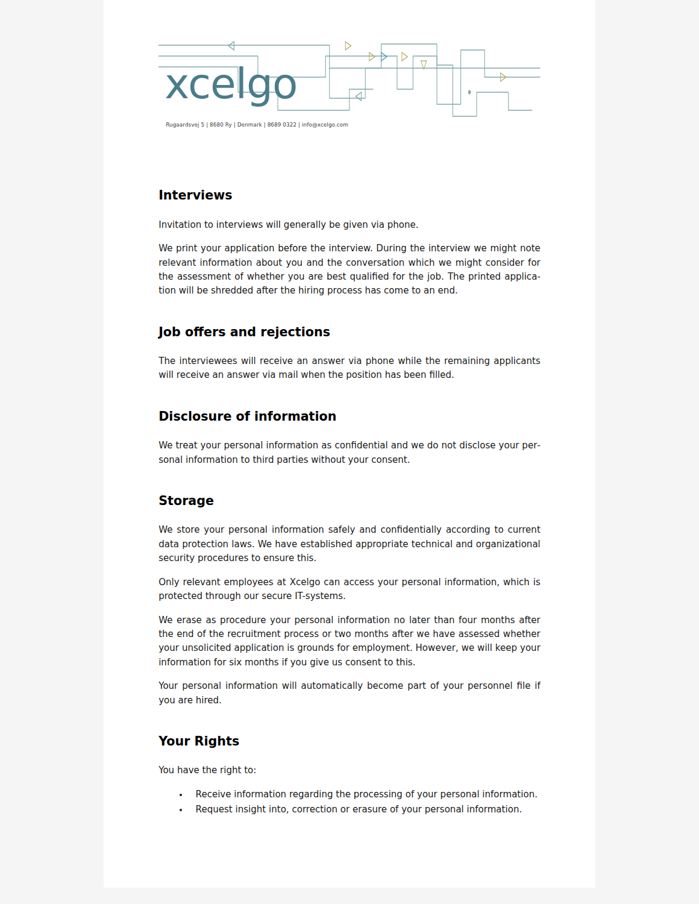xcelgo
Rugaardsvej 5 | 8680 Ry | Denmark | 8689 0322 | info@xcelgo.com
Interviews
Invitation to interviews will generally be given via phone.
We print your application before the interview. During the interview we might note relevant information about you and the conversation which we might consider for the assessment of whether you are best qualified for the job. The printed application will be shredded after the hiring process has come to an end.
Job offers and rejections
The interviewees will receive an answer via phone while the remaining applicants will receive an answer via mail when the position has been filled.
Disclosure of information
We treat your personal information as confidential and we do not disclose your personal information to third parties without your consent.
Storage
We store your personal information safely and confidentially according to current data protection laws. We have established appropriate technical and organizational security procedures to ensure this.
Only relevant employees at Xcelgo can access your personal information, which is protected through our secure IT-systems.
We erase as procedure your personal information no later than four months after the end of the recruitment process or two months after we have assessed whether your unsolicited application is grounds for employment. However, we will keep your information for six months if you give us consent to this.
Your personal information will automatically become part of your personnel file if you are hired.
Your Rights
You have the right to:
Receive information regarding the processing of your personal information.
Request insight into, correction or erasure of your personal information.